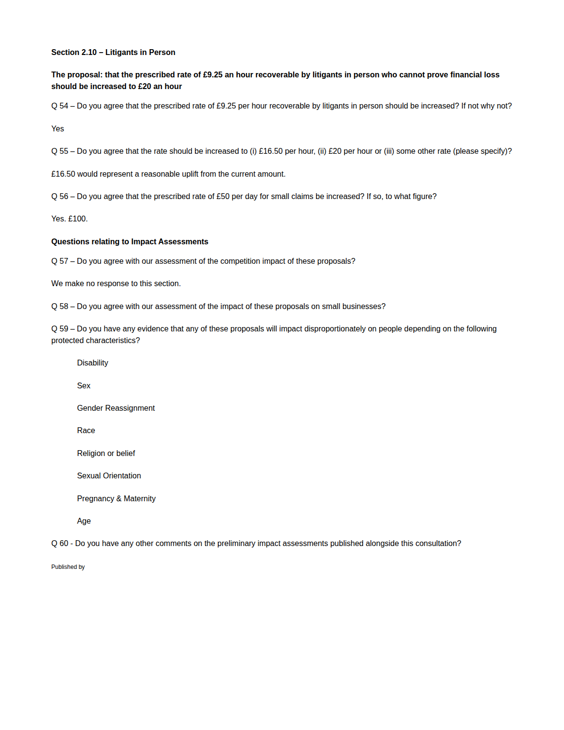Section 2.10 – Litigants in Person
The proposal: that the prescribed rate of £9.25 an hour recoverable by litigants in person who cannot prove financial loss should be increased to £20 an hour
Q 54 – Do you agree that the prescribed rate of £9.25 per hour recoverable by litigants in person should be increased? If not why not?
Yes
Q 55 – Do you agree that the rate should be increased to (i) £16.50 per hour, (ii) £20 per hour or (iii) some other rate (please specify)?
£16.50 would represent a reasonable uplift from the current amount.
Q 56 – Do you agree that the prescribed rate of £50 per day for small claims be increased? If so, to what figure?
Yes. £100.
Questions relating to Impact Assessments
Q 57 – Do you agree with our assessment of the competition impact of these proposals?
We make no response to this section.
Q 58 – Do you agree with our assessment of the impact of these proposals on small businesses?
Q 59 – Do you have any evidence that any of these proposals will impact disproportionately on people depending on the following protected characteristics?
Disability
Sex
Gender Reassignment
Race
Religion or belief
Sexual Orientation
Pregnancy & Maternity
Age
Q 60 - Do you have any other comments on the preliminary impact assessments published alongside this consultation?
Published by